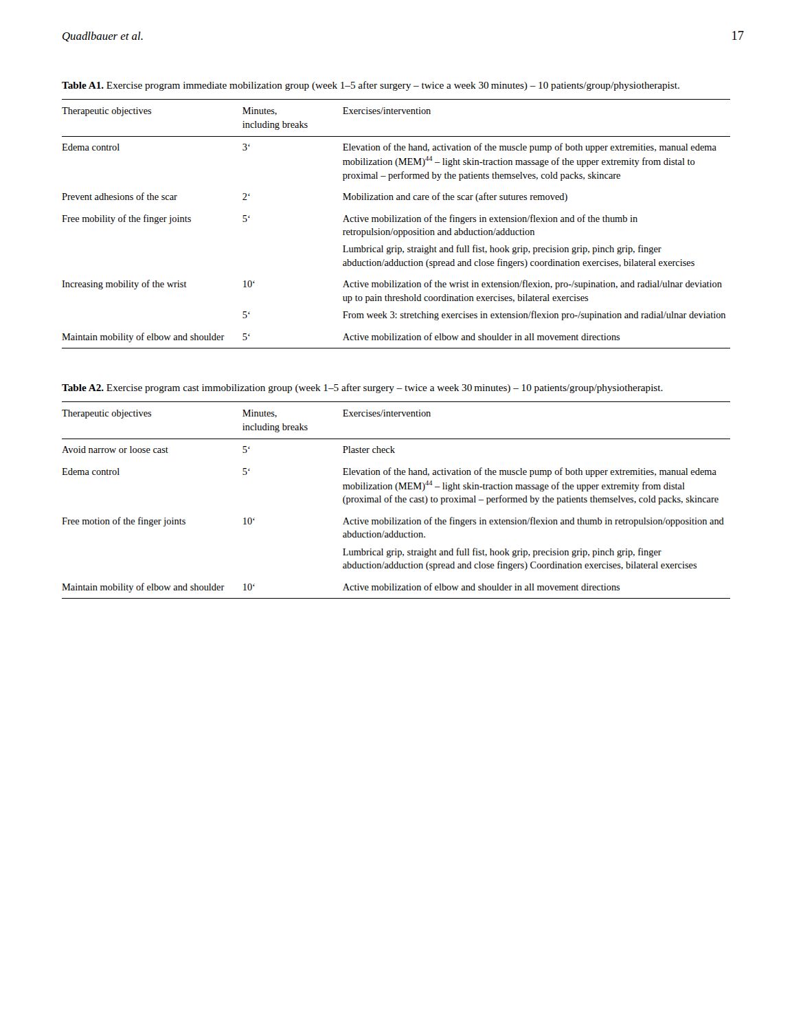Quadlbauer et al.
17
Table A1. Exercise program immediate mobilization group (week 1–5 after surgery – twice a week 30 minutes) – 10 patients/group/physiotherapist.
| Therapeutic objectives | Minutes, including breaks | Exercises/intervention |
| --- | --- | --- |
| Edema control | 3‘ | Elevation of the hand, activation of the muscle pump of both upper extremities, manual edema mobilization (MEM) 44 – light skin-traction massage of the upper extremity from distal to proximal – performed by the patients themselves, cold packs, skincare |
| Prevent adhesions of the scar | 2‘ | Mobilization and care of the scar (after sutures removed) |
| Free mobility of the finger joints | 5‘ | Active mobilization of the fingers in extension/flexion and of the thumb in retropulsion/opposition and abduction/adduction |
| | | Lumbrical grip, straight and full fist, hook grip, precision grip, pinch grip, finger abduction/adduction (spread and close fingers) coordination exercises, bilateral exercises |
| Increasing mobility of the wrist | 10‘ | Active mobilization of the wrist in extension/flexion, pro-/supination, and radial/ulnar deviation up to pain threshold coordination exercises, bilateral exercises |
| | 5‘ | From week 3: stretching exercises in extension/flexion pro-/supination and radial/ulnar deviation |
| Maintain mobility of elbow and shoulder | 5‘ | Active mobilization of elbow and shoulder in all movement directions |
Table A2. Exercise program cast immobilization group (week 1–5 after surgery – twice a week 30 minutes) – 10 patients/group/physiotherapist.
| Therapeutic objectives | Minutes, including breaks | Exercises/intervention |
| --- | --- | --- |
| Avoid narrow or loose cast | 5‘ | Plaster check |
| Edema control | 5‘ | Elevation of the hand, activation of the muscle pump of both upper extremities, manual edema mobilization (MEM) 44 – light skin-traction massage of the upper extremity from distal (proximal of the cast) to proximal – performed by the patients themselves, cold packs, skincare |
| Free motion of the finger joints | 10‘ | Active mobilization of the fingers in extension/flexion and thumb in retropulsion/opposition and abduction/adduction. |
| | | Lumbrical grip, straight and full fist, hook grip, precision grip, pinch grip, finger abduction/adduction (spread and close fingers) Coordination exercises, bilateral exercises |
| Maintain mobility of elbow and shoulder | 10‘ | Active mobilization of elbow and shoulder in all movement directions |